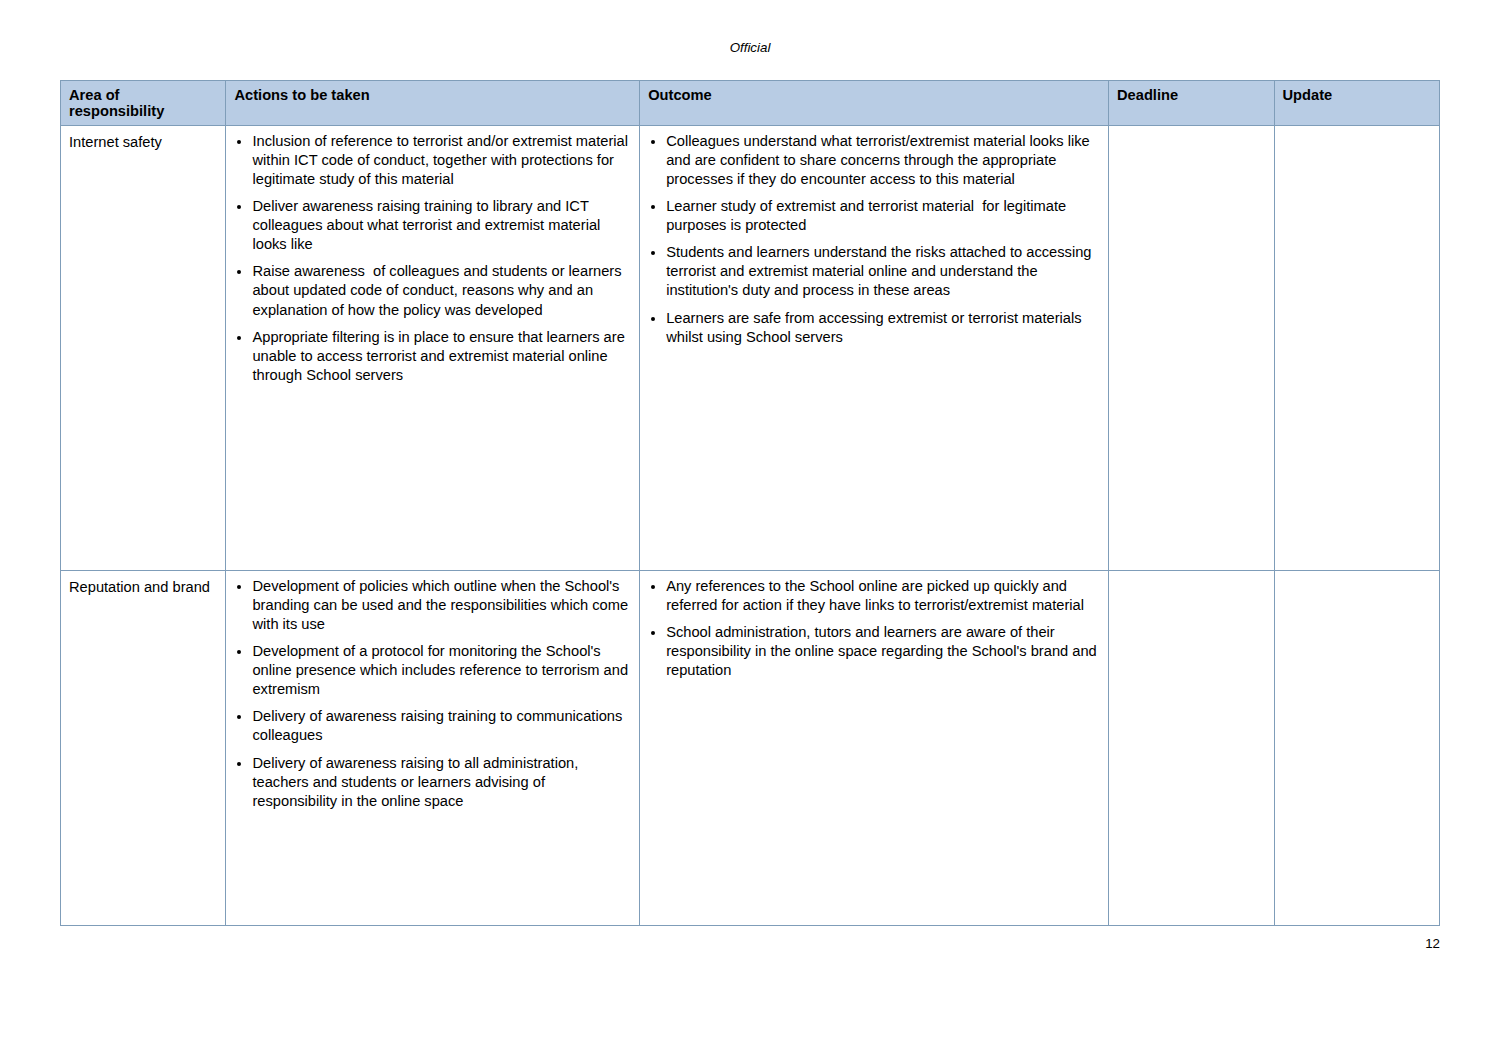Official
| Area of responsibility | Actions to be taken | Outcome | Deadline | Update |
| --- | --- | --- | --- | --- |
| Internet safety | Inclusion of reference to terrorist and/or extremist material within ICT code of conduct, together with protections for legitimate study of this material Deliver awareness raising training to library and ICT colleagues about what terrorist and extremist material looks like Raise awareness of colleagues and students or learners about updated code of conduct, reasons why and an explanation of how the policy was developed Appropriate filtering is in place to ensure that learners are unable to access terrorist and extremist material online through School servers | Colleagues understand what terrorist/extremist material looks like and are confident to share concerns through the appropriate processes if they do encounter access to this material Learner study of extremist and terrorist material for legitimate purposes is protected Students and learners understand the risks attached to accessing terrorist and extremist material online and understand the institution's duty and process in these areas Learners are safe from accessing extremist or terrorist materials whilst using School servers | | |
| Reputation and brand | Development of policies which outline when the School's branding can be used and the responsibilities which come with its use Development of a protocol for monitoring the School's online presence which includes reference to terrorism and extremism Delivery of awareness raising training to communications colleagues Delivery of awareness raising to all administration, teachers and students or learners advising of responsibility in the online space | Any references to the School online are picked up quickly and referred for action if they have links to terrorist/extremist material School administration, tutors and learners are aware of their responsibility in the online space regarding the School's brand and reputation | | |
12